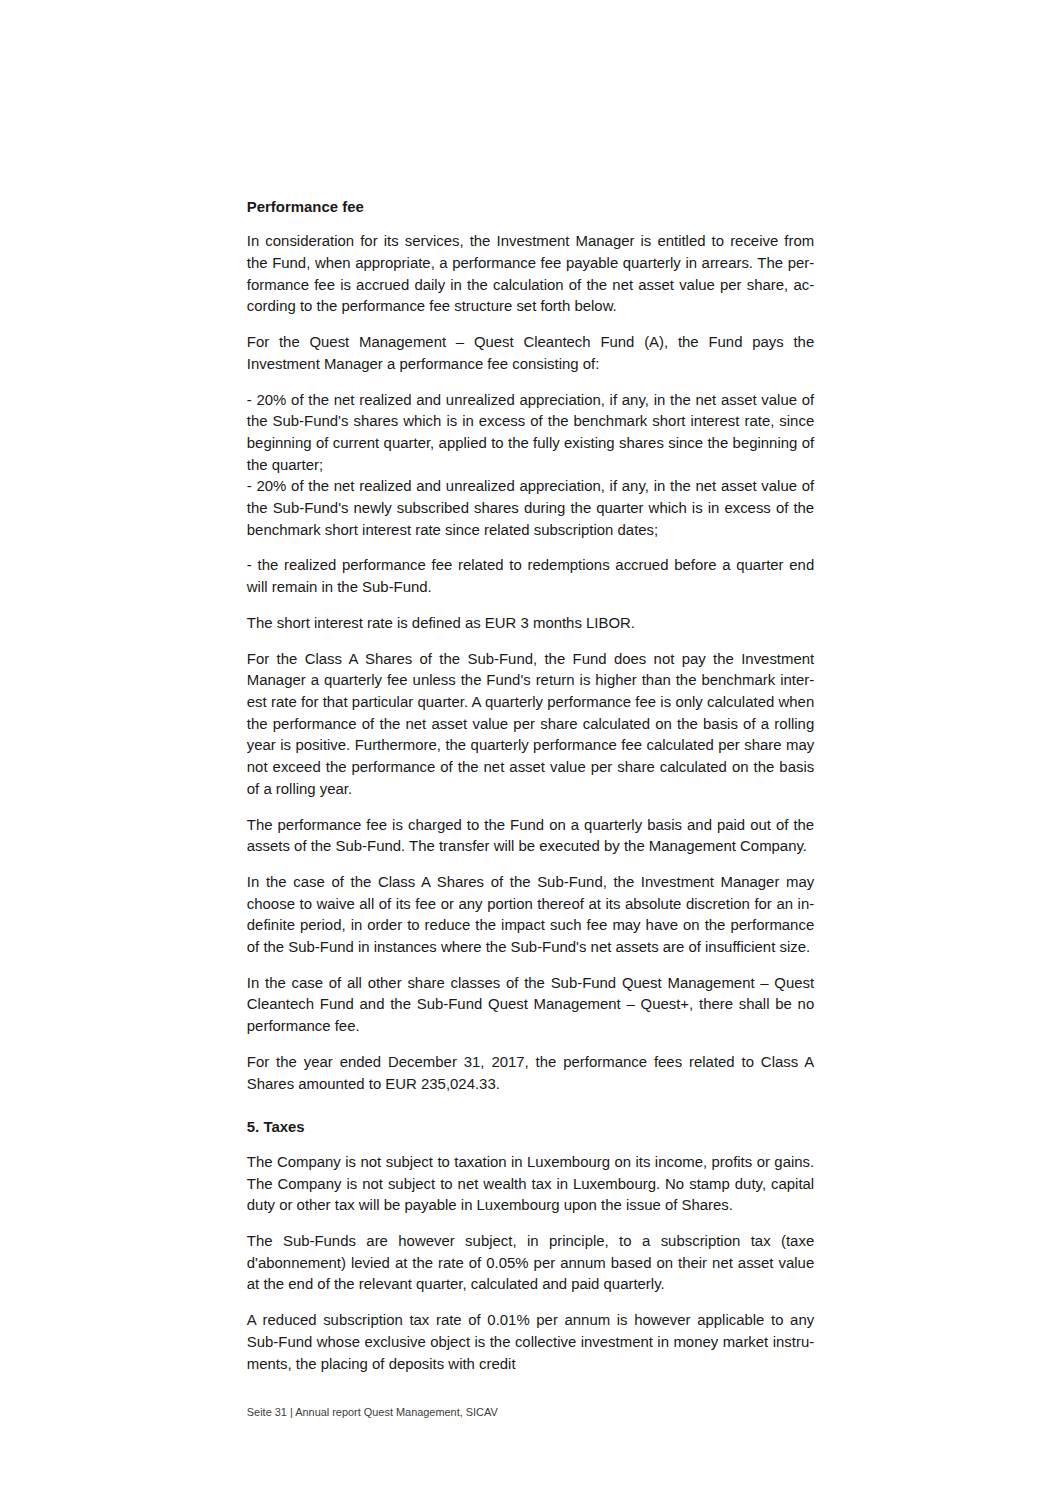Performance fee
In consideration for its services, the Investment Manager is entitled to receive from the Fund, when appropriate, a performance fee payable quarterly in arrears. The performance fee is accrued daily in the calculation of the net asset value per share, according to the performance fee structure set forth below.
For the Quest Management – Quest Cleantech Fund (A), the Fund pays the Investment Manager a performance fee consisting of:
- 20% of the net realized and unrealized appreciation, if any, in the net asset value of the Sub-Fund's shares which is in excess of the benchmark short interest rate, since beginning of current quarter, applied to the fully existing shares since the beginning of the quarter;
- 20% of the net realized and unrealized appreciation, if any, in the net asset value of the Sub-Fund's newly subscribed shares during the quarter which is in excess of the benchmark short interest rate since related subscription dates;
- the realized performance fee related to redemptions accrued before a quarter end will remain in the Sub-Fund.
The short interest rate is defined as EUR 3 months LIBOR.
For the Class A Shares of the Sub-Fund, the Fund does not pay the Investment Manager a quarterly fee unless the Fund's return is higher than the benchmark interest rate for that particular quarter. A quarterly performance fee is only calculated when the performance of the net asset value per share calculated on the basis of a rolling year is positive. Furthermore, the quarterly performance fee calculated per share may not exceed the performance of the net asset value per share calculated on the basis of a rolling year.
The performance fee is charged to the Fund on a quarterly basis and paid out of the assets of the Sub-Fund. The transfer will be executed by the Management Company.
In the case of the Class A Shares of the Sub-Fund, the Investment Manager may choose to waive all of its fee or any portion thereof at its absolute discretion for an indefinite period, in order to reduce the impact such fee may have on the performance of the Sub-Fund in instances where the Sub-Fund's net assets are of insufficient size.
In the case of all other share classes of the Sub-Fund Quest Management – Quest Cleantech Fund and the Sub-Fund Quest Management – Quest+, there shall be no performance fee.
For the year ended December 31, 2017, the performance fees related to Class A Shares amounted to EUR 235,024.33.
5. Taxes
The Company is not subject to taxation in Luxembourg on its income, profits or gains. The Company is not subject to net wealth tax in Luxembourg. No stamp duty, capital duty or other tax will be payable in Luxembourg upon the issue of Shares.
The Sub-Funds are however subject, in principle, to a subscription tax (taxe d'abonnement) levied at the rate of 0.05% per annum based on their net asset value at the end of the relevant quarter, calculated and paid quarterly.
A reduced subscription tax rate of 0.01% per annum is however applicable to any Sub-Fund whose exclusive object is the collective investment in money market instruments, the placing of deposits with credit
Seite 31 | Annual report Quest Management, SICAV